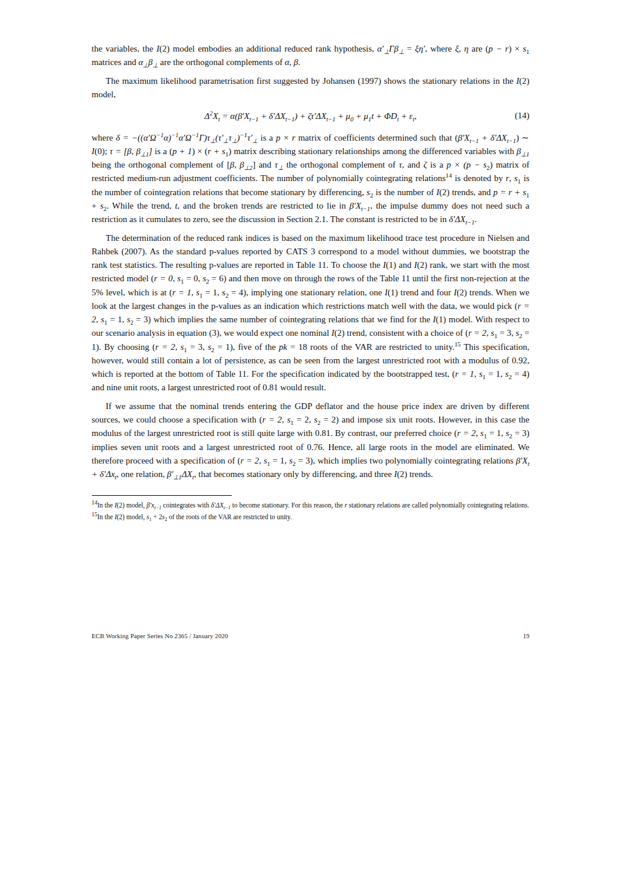the variables, the I(2) model embodies an additional reduced rank hypothesis, α′⊥Γβ⊥ = ξη′, where ξ, η are (p − r) × s1 matrices and α⊥β⊥ are the orthogonal complements of α, β.
The maximum likelihood parametrisation first suggested by Johansen (1997) shows the stationary relations in the I(2) model,
Δ2Xt = α(β′Xt−1 + δ′ΔXt−1) + ζτ′ΔXt−1 + μ0 + μ1t + ΦDt + εt, (14)
where δ = −((α′Ω−1α)−1α′Ω−1Γ)τ⊥(τ′⊥τ⊥)−1τ′⊥ is a p × r matrix of coefficients determined such that (β′Xt−1 + δ′ΔXt−1) ∼ I(0); τ = [β, β⊥1] is a (p + 1) × (r + s1) matrix describing stationary relationships among the differenced variables with β⊥1 being the orthogonal complement of [β, β⊥2] and τ⊥ the orthogonal complement of τ, and ζ is a p × (p − s2) matrix of restricted medium-run adjustment coefficients. The number of polynomially cointegrating relations14 is denoted by r, s1 is the number of cointegration relations that become stationary by differencing, s2 is the number of I(2) trends, and p = r + s1 + s2. While the trend, t, and the broken trends are restricted to lie in β′Xt−1, the impulse dummy does not need such a restriction as it cumulates to zero, see the discussion in Section 2.1. The constant is restricted to be in δ′ΔXt−1.
The determination of the reduced rank indices is based on the maximum likelihood trace test procedure in Nielsen and Rahbek (2007). As the standard p-values reported by CATS 3 correspond to a model without dummies, we bootstrap the rank test statistics. The resulting p-values are reported in Table 11. To choose the I(1) and I(2) rank, we start with the most restricted model (r = 0, s1 = 0, s2 = 6) and then move on through the rows of the Table 11 until the first non-rejection at the 5% level, which is at (r = 1, s1 = 1, s2 = 4), implying one stationary relation, one I(1) trend and four I(2) trends. When we look at the largest changes in the p-values as an indication which restrictions match well with the data, we would pick (r = 2, s1 = 1, s2 = 3) which implies the same number of cointegrating relations that we find for the I(1) model. With respect to our scenario analysis in equation (3), we would expect one nominal I(2) trend, consistent with a choice of (r = 2, s1 = 3, s2 = 1). By choosing (r = 2, s1 = 3, s2 = 1), five of the pk = 18 roots of the VAR are restricted to unity.15 This specification, however, would still contain a lot of persistence, as can be seen from the largest unrestricted root with a modulus of 0.92, which is reported at the bottom of Table 11. For the specification indicated by the bootstrapped test, (r = 1, s1 = 1, s2 = 4) and nine unit roots, a largest unrestricted root of 0.81 would result.
If we assume that the nominal trends entering the GDP deflator and the house price index are driven by different sources, we could choose a specification with (r = 2, s1 = 2, s2 = 2) and impose six unit roots. However, in this case the modulus of the largest unrestricted root is still quite large with 0.81. By contrast, our preferred choice (r = 2, s1 = 1, s2 = 3) implies seven unit roots and a largest unrestricted root of 0.76. Hence, all large roots in the model are eliminated. We therefore proceed with a specification of (r = 2, s1 = 1, s2 = 3), which implies two polynomially cointegrating relations β′Xt + δ′Δxt, one relation, β′⊥1ΔXt, that becomes stationary only by differencing, and three I(2) trends.
14In the I(2) model, β′xt−1 cointegrates with δ′ΔXt−1 to become stationary. For this reason, the r stationary relations are called polynomially cointegrating relations.
15In the I(2) model, s1 + 2s2 of the roots of the VAR are restricted to unity.
ECB Working Paper Series No 2365 / January 2020 19